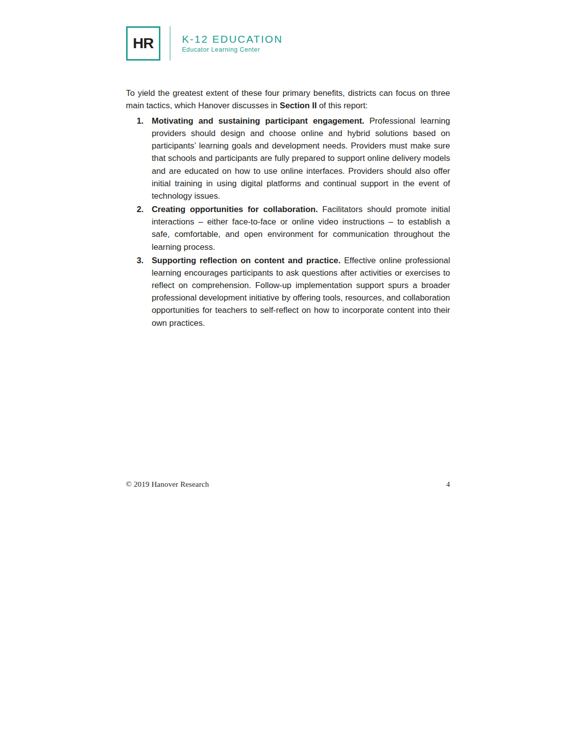HR
K-12 EDUCATION Educator Learning Center
To yield the greatest extent of these four primary benefits, districts can focus on three main tactics, which Hanover discusses in Section II of this report:
Motivating and sustaining participant engagement. Professional learning providers should design and choose online and hybrid solutions based on participants’ learning goals and development needs. Providers must make sure that schools and participants are fully prepared to support online delivery models and are educated on how to use online interfaces. Providers should also offer initial training in using digital platforms and continual support in the event of technology issues.
Creating opportunities for collaboration. Facilitators should promote initial interactions – either face-to-face or online video instructions – to establish a safe, comfortable, and open environment for communication throughout the learning process.
Supporting reflection on content and practice. Effective online professional learning encourages participants to ask questions after activities or exercises to reflect on comprehension. Follow-up implementation support spurs a broader professional development initiative by offering tools, resources, and collaboration opportunities for teachers to self-reflect on how to incorporate content into their own practices.
© 2019 Hanover Research 4